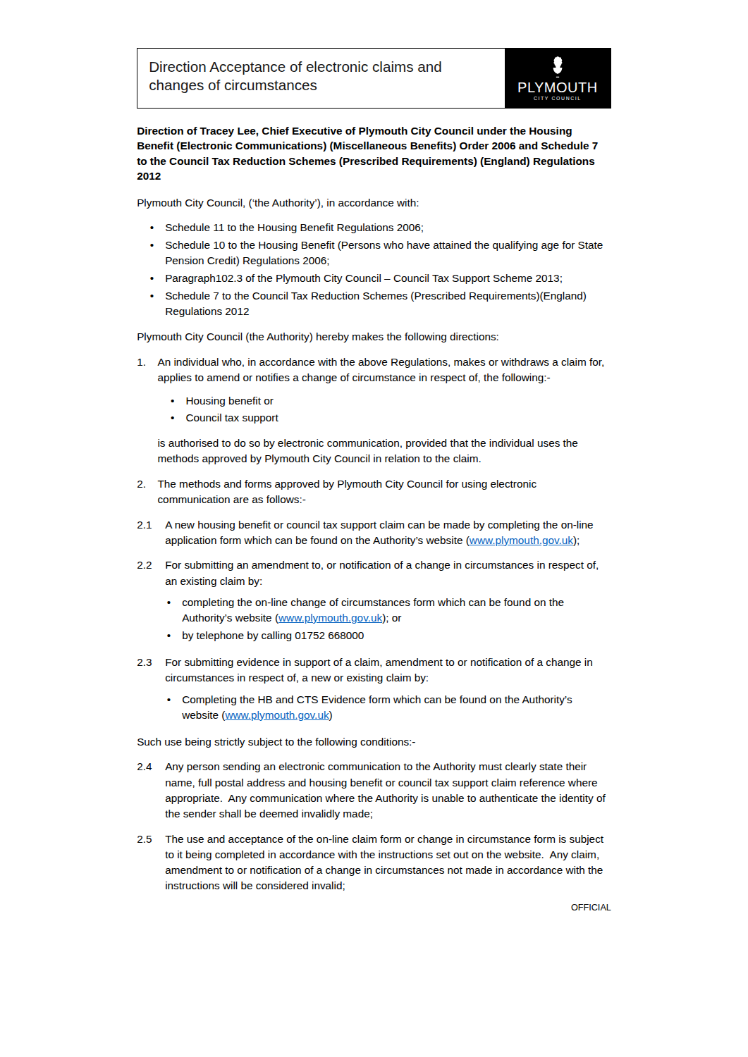Direction Acceptance of electronic claims and changes of circumstances
PLYMOUTH
CITY COUNCIL
Direction of Tracey Lee, Chief Executive of Plymouth City Council under the Housing Benefit (Electronic Communications) (Miscellaneous Benefits) Order 2006 and Schedule 7 to the Council Tax Reduction Schemes (Prescribed Requirements) (England) Regulations 2012
Plymouth City Council, (‘the Authority’), in accordance with:
Schedule 11 to the Housing Benefit Regulations 2006;
Schedule 10 to the Housing Benefit (Persons who have attained the qualifying age for State Pension Credit) Regulations 2006;
Paragraph102.3 of the Plymouth City Council – Council Tax Support Scheme 2013;
Schedule 7 to the Council Tax Reduction Schemes (Prescribed Requirements)(England) Regulations 2012
Plymouth City Council (the Authority) hereby makes the following directions:
An individual who, in accordance with the above Regulations, makes or withdraws a claim for, applies to amend or notifies a change of circumstance in respect of, the following:-
Housing benefit or
Council tax support
is authorised to do so by electronic communication, provided that the individual uses the methods approved by Plymouth City Council in relation to the claim.
The methods and forms approved by Plymouth City Council for using electronic communication are as follows:-
2.1
A new housing benefit or council tax support claim can be made by completing the on-line application form which can be found on the Authority’s website (www.plymouth.gov.uk);
2.2
For submitting an amendment to, or notification of a change in circumstances in respect of, an existing claim by:
completing the on-line change of circumstances form which can be found on the Authority’s website (www.plymouth.gov.uk); or
by telephone by calling 01752 668000
2.3
For submitting evidence in support of a claim, amendment to or notification of a change in circumstances in respect of, a new or existing claim by:
Completing the HB and CTS Evidence form which can be found on the Authority’s website (www.plymouth.gov.uk)
Such use being strictly subject to the following conditions:-
2.4
Any person sending an electronic communication to the Authority must clearly state their name, full postal address and housing benefit or council tax support claim reference where appropriate. Any communication where the Authority is unable to authenticate the identity of the sender shall be deemed invalidly made;
2.5
The use and acceptance of the on-line claim form or change in circumstance form is subject to it being completed in accordance with the instructions set out on the website. Any claim, amendment to or notification of a change in circumstances not made in accordance with the instructions will be considered invalid;
OFFICIAL